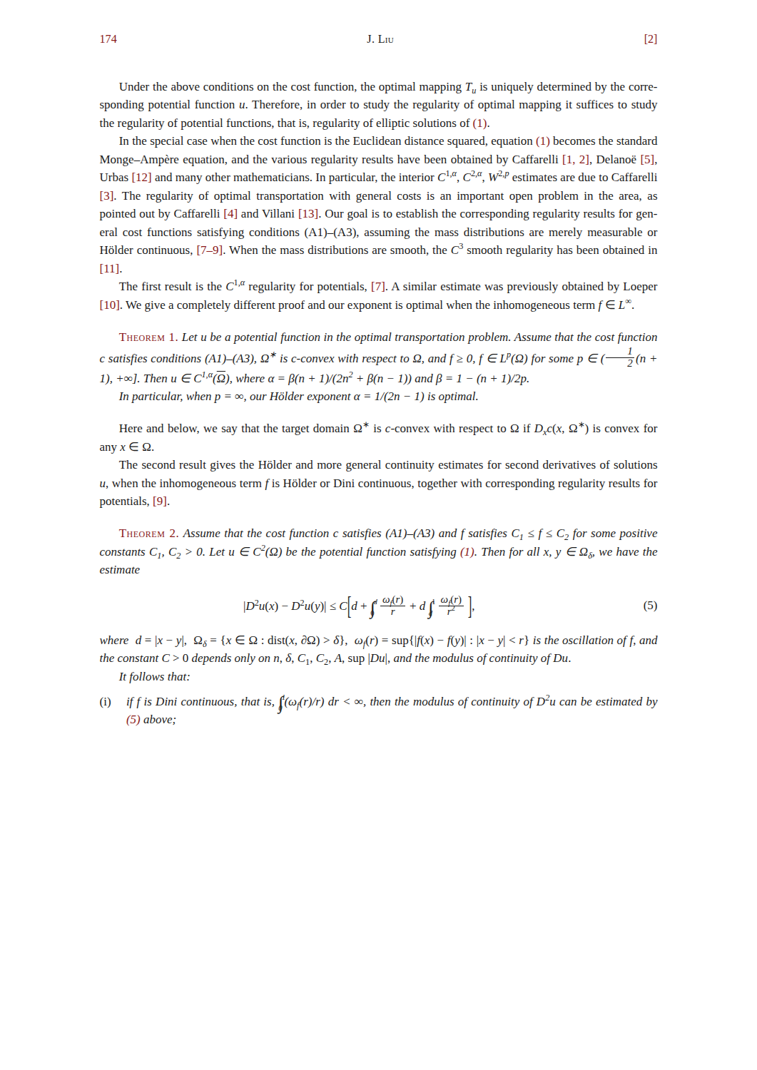174 J. Liu [2]
Under the above conditions on the cost function, the optimal mapping Tu is uniquely determined by the corresponding potential function u. Therefore, in order to study the regularity of optimal mapping it suffices to study the regularity of potential functions, that is, regularity of elliptic solutions of (1).
In the special case when the cost function is the Euclidean distance squared, equation (1) becomes the standard Monge–Ampère equation, and the various regularity results have been obtained by Caffarelli [1, 2], Delanoë [5], Urbas [12] and many other mathematicians. In particular, the interior C1,α, C2,α, W2,p estimates are due to Caffarelli [3]. The regularity of optimal transportation with general costs is an important open problem in the area, as pointed out by Caffarelli [4] and Villani [13]. Our goal is to establish the corresponding regularity results for general cost functions satisfying conditions (A1)–(A3), assuming the mass distributions are merely measurable or Hölder continuous, [7–9]. When the mass distributions are smooth, the C3 smooth regularity has been obtained in [11].
The first result is the C1,α regularity for potentials, [7]. A similar estimate was previously obtained by Loeper [10]. We give a completely different proof and our exponent is optimal when the inhomogeneous term f ∈ L∞.
Theorem 1. Let u be a potential function in the optimal transportation problem. Assume that the cost function c satisfies conditions (A1)–(A3), Ω∗ is c-convex with respect to Ω, and f ≥ 0, f ∈ Lp(Ω) for some p ∈ (12(n + 1), +∞]. Then u ∈ C1,α(Ω), where α = β(n + 1)/(2n2 + β(n − 1)) and β = 1 − (n + 1)/2p.
In particular, when p = ∞, our Hölder exponent α = 1/(2n − 1) is optimal.
Here and below, we say that the target domain Ω∗ is c-convex with respect to Ω if Dxc(x, Ω∗) is convex for any x ∈ Ω.
The second result gives the Hölder and more general continuity estimates for second derivatives of solutions u, when the inhomogeneous term f is Hölder or Dini continuous, together with corresponding regularity results for potentials, [9].
Theorem 2. Assume that the cost function c satisfies (A1)–(A3) and f satisfies C1 ≤ f ≤ C2 for some positive constants C1, C2 > 0. Let u ∈ C2(Ω) be the potential function satisfying (1). Then for all x, y ∈ Ωδ, we have the estimate
|D2u(x) − D2u(y)| ≤ C[d + ∫d 0 ωf(r) r + d ∫1 d ωf(r) r2 ], (5)
where d = |x − y|, Ωδ = {x ∈ Ω : dist(x, ∂Ω) > δ}, ωf(r) = sup{|f(x) − f(y)| : |x − y| < r} is the oscillation of f, and the constant C > 0 depends only on n, δ, C1, C2, A, sup |Du|, and the modulus of continuity of Du.
It follows that:
(i) if f is Dini continuous, that is, ∫10(ωf(r)/r) dr < ∞, then the modulus of continuity of D2u can be estimated by (5) above;